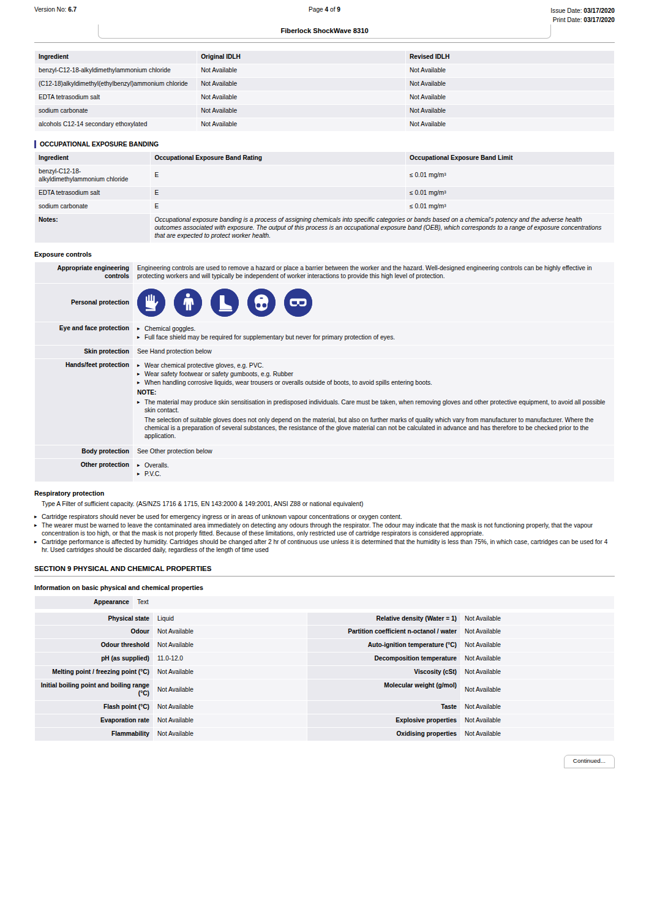Version No: 6.7
Page 4 of 9
Issue Date: 03/17/2020
Print Date: 03/17/2020
Fiberlock ShockWave 8310
| Ingredient | Original IDLH | Revised IDLH |
| --- | --- | --- |
| benzyl-C12-18-alkyldimethylammonium chloride | Not Available | Not Available |
| (C12-18)alkyldimethyl(ethylbenzyl)ammonium chloride | Not Available | Not Available |
| EDTA tetrasodium salt | Not Available | Not Available |
| sodium carbonate | Not Available | Not Available |
| alcohols C12-14 secondary ethoxylated | Not Available | Not Available |
OCCUPATIONAL EXPOSURE BANDING
| Ingredient | Occupational Exposure Band Rating | Occupational Exposure Band Limit |
| --- | --- | --- |
| benzyl-C12-18-alkyldimethylammonium chloride | E | ≤ 0.01 mg/m³ |
| EDTA tetrasodium salt | E | ≤ 0.01 mg/m³ |
| sodium carbonate | E | ≤ 0.01 mg/m³ |
| Notes: | Occupational exposure banding is a process of assigning chemicals into specific categories or bands based on a chemical's potency and the adverse health outcomes associated with exposure. The output of this process is an occupational exposure band (OEB), which corresponds to a range of exposure concentrations that are expected to protect worker health. |
Exposure controls
| Appropriate engineering controls | Engineering controls are used to remove a hazard or place a barrier between the worker and the hazard. Well-designed engineering controls can be highly effective in protecting workers and will typically be independent of worker interactions to provide this high level of protection. |
| Personal protection | |
| Eye and face protection | Chemical goggles. Full face shield may be required for supplementary but never for primary protection of eyes. |
| Skin protection | See Hand protection below |
| Hands/feet protection | Wear chemical protective gloves, e.g. PVC. Wear safety footwear or safety gumboots, e.g. Rubber When handling corrosive liquids, wear trousers or overalls outside of boots, to avoid spills entering boots. NOTE: The material may produce skin sensitisation in predisposed individuals. Care must be taken, when removing gloves and other protective equipment, to avoid all possible skin contact. The selection of suitable gloves does not only depend on the material, but also on further marks of quality which vary from manufacturer to manufacturer. Where the chemical is a preparation of several substances, the resistance of the glove material can not be calculated in advance and has therefore to be checked prior to the application. |
| Body protection | See Other protection below |
| Other protection | Overalls. P.V.C. |
Respiratory protection
Type A Filter of sufficient capacity. (AS/NZS 1716 & 1715, EN 143:2000 & 149:2001, ANSI Z88 or national equivalent)
Cartridge respirators should never be used for emergency ingress or in areas of unknown vapour concentrations or oxygen content.
The wearer must be warned to leave the contaminated area immediately on detecting any odours through the respirator. The odour may indicate that the mask is not functioning properly, that the vapour concentration is too high, or that the mask is not properly fitted. Because of these limitations, only restricted use of cartridge respirators is considered appropriate.
Cartridge performance is affected by humidity. Cartridges should be changed after 2 hr of continuous use unless it is determined that the humidity is less than 75%, in which case, cartridges can be used for 4 hr. Used cartridges should be discarded daily, regardless of the length of time used
SECTION 9 PHYSICAL AND CHEMICAL PROPERTIES
Information on basic physical and chemical properties
| Appearance | Text |
| Physical state | Liquid | Relative density (Water = 1) | Not Available |
| Odour | Not Available | Partition coefficient n-octanol / water | Not Available |
| Odour threshold | Not Available | Auto-ignition temperature (°C) | Not Available |
| pH (as supplied) | 11.0-12.0 | Decomposition temperature | Not Available |
| Melting point / freezing point (°C) | Not Available | Viscosity (cSt) | Not Available |
| Initial boiling point and boiling range (°C) | Not Available | Molecular weight (g/mol) | Not Available |
| Flash point (°C) | Not Available | Taste | Not Available |
| Evaporation rate | Not Available | Explosive properties | Not Available |
| Flammability | Not Available | Oxidising properties | Not Available |
Continued...